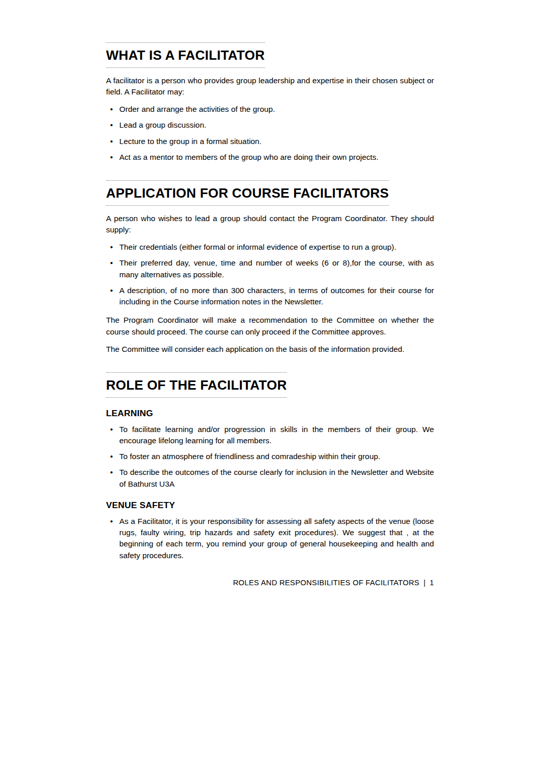WHAT IS A FACILITATOR
A facilitator is a person who provides group leadership and expertise in their chosen subject or field. A Facilitator may:
Order and arrange the activities of the group.
Lead a group discussion.
Lecture to the group in a formal situation.
Act as a mentor to members of the group who are doing their own projects.
APPLICATION FOR COURSE FACILITATORS
A person who wishes to lead a group should contact the Program Coordinator. They should supply:
Their credentials (either formal or informal evidence of expertise to run a group).
Their preferred day, venue, time and number of weeks (6 or 8),for the course, with as many alternatives as possible.
A description, of no more than 300 characters, in terms of outcomes for their course for including in the Course information notes in the Newsletter.
The Program Coordinator will make a recommendation to the Committee on whether the course should proceed. The course can only proceed if the Committee approves.
The Committee will consider each application on the basis of the information provided.
ROLE OF THE FACILITATOR
LEARNING
To facilitate learning and/or progression in skills in the members of their group. We encourage lifelong learning for all members.
To foster an atmosphere of friendliness and comradeship within their group.
To describe the outcomes of the course clearly for inclusion in the Newsletter and Website of Bathurst U3A
VENUE SAFETY
As a Facilitator, it is your responsibility for assessing all safety aspects of the venue (loose rugs, faulty wiring, trip hazards and safety exit procedures). We suggest that , at the beginning of each term, you remind your group of general housekeeping and health and safety procedures.
ROLES AND RESPONSIBILITIES OF FACILITATORS|1